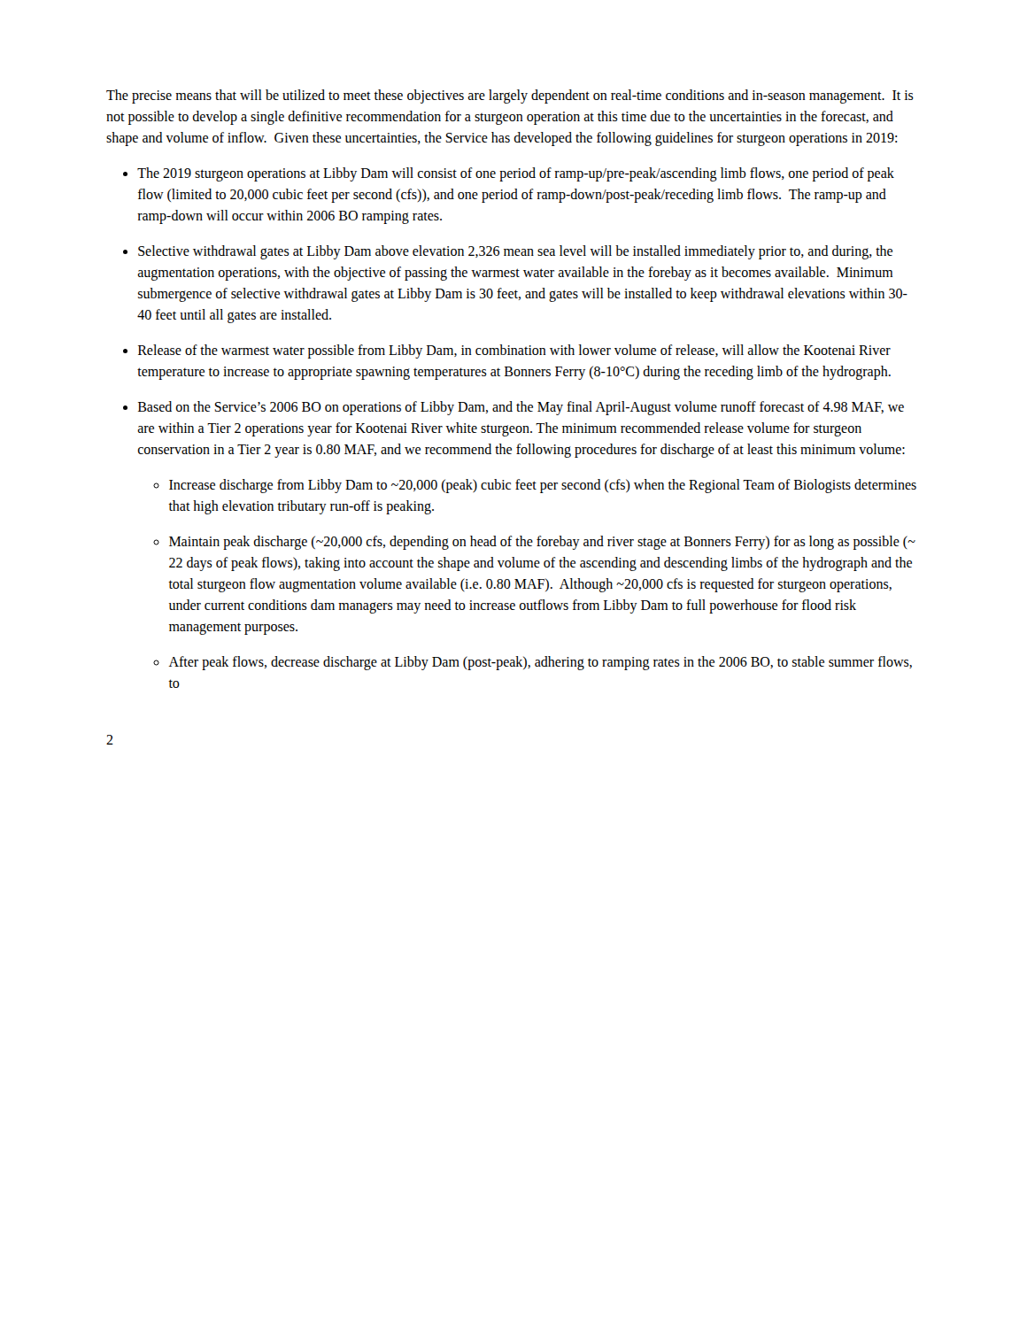The precise means that will be utilized to meet these objectives are largely dependent on real-time conditions and in-season management. It is not possible to develop a single definitive recommendation for a sturgeon operation at this time due to the uncertainties in the forecast, and shape and volume of inflow. Given these uncertainties, the Service has developed the following guidelines for sturgeon operations in 2019:
The 2019 sturgeon operations at Libby Dam will consist of one period of ramp-up/pre-peak/ascending limb flows, one period of peak flow (limited to 20,000 cubic feet per second (cfs)), and one period of ramp-down/post-peak/receding limb flows. The ramp-up and ramp-down will occur within 2006 BO ramping rates.
Selective withdrawal gates at Libby Dam above elevation 2,326 mean sea level will be installed immediately prior to, and during, the augmentation operations, with the objective of passing the warmest water available in the forebay as it becomes available. Minimum submergence of selective withdrawal gates at Libby Dam is 30 feet, and gates will be installed to keep withdrawal elevations within 30-40 feet until all gates are installed.
Release of the warmest water possible from Libby Dam, in combination with lower volume of release, will allow the Kootenai River temperature to increase to appropriate spawning temperatures at Bonners Ferry (8-10°C) during the receding limb of the hydrograph.
Based on the Service’s 2006 BO on operations of Libby Dam, and the May final April-August volume runoff forecast of 4.98 MAF, we are within a Tier 2 operations year for Kootenai River white sturgeon. The minimum recommended release volume for sturgeon conservation in a Tier 2 year is 0.80 MAF, and we recommend the following procedures for discharge of at least this minimum volume:
Increase discharge from Libby Dam to ~20,000 (peak) cubic feet per second (cfs) when the Regional Team of Biologists determines that high elevation tributary run-off is peaking.
Maintain peak discharge (~20,000 cfs, depending on head of the forebay and river stage at Bonners Ferry) for as long as possible (~ 22 days of peak flows), taking into account the shape and volume of the ascending and descending limbs of the hydrograph and the total sturgeon flow augmentation volume available (i.e. 0.80 MAF). Although ~20,000 cfs is requested for sturgeon operations, under current conditions dam managers may need to increase outflows from Libby Dam to full powerhouse for flood risk management purposes.
After peak flows, decrease discharge at Libby Dam (post-peak), adhering to ramping rates in the 2006 BO, to stable summer flows, to
2